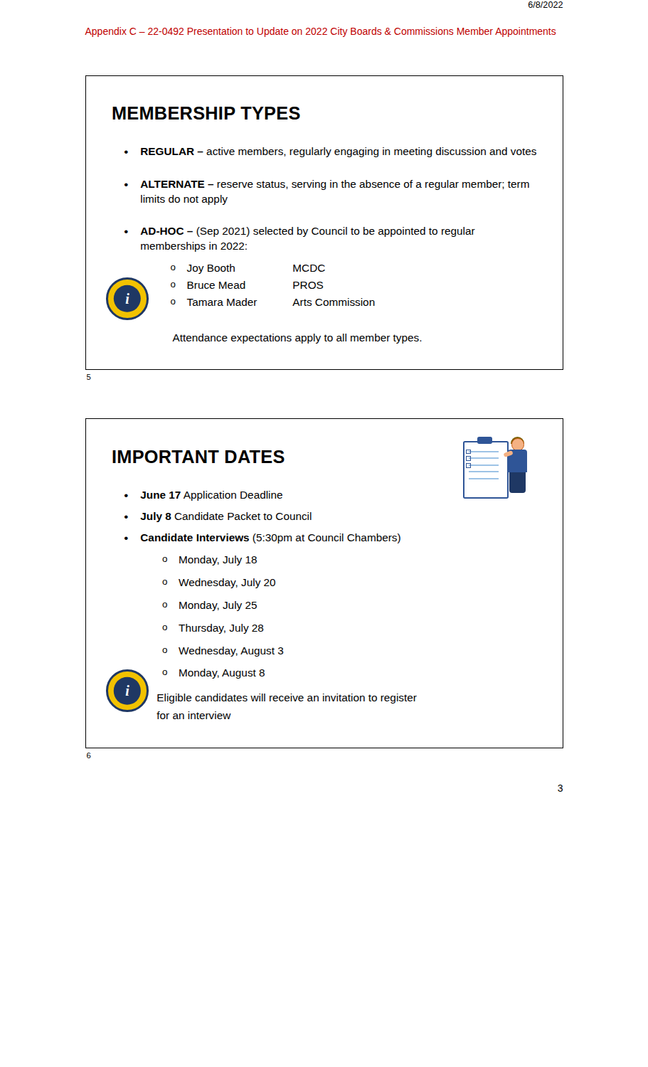6/8/2022
Appendix C – 22-0492 Presentation to Update on 2022 City Boards & Commissions Member Appointments
MEMBERSHIP TYPES
REGULAR – active members, regularly engaging in meeting discussion and votes
ALTERNATE – reserve status, serving in the absence of a regular member; term limits do not apply
AD-HOC – (Sep 2021) selected by Council to be appointed to regular memberships in 2022:
Joy Booth MCDC
Bruce Mead PROS
Tamara Mader Arts Commission
i
Attendance expectations apply to all member types.
5
IMPORTANT DATES
June 17 Application Deadline
July 8 Candidate Packet to Council
Candidate Interviews (5:30pm at Council Chambers)
Monday, July 18
Wednesday, July 20
Monday, July 25
Thursday, July 28
Wednesday, August 3
Monday, August 8
i
Eligible candidates will receive an invitation to register
for an interview
6
3